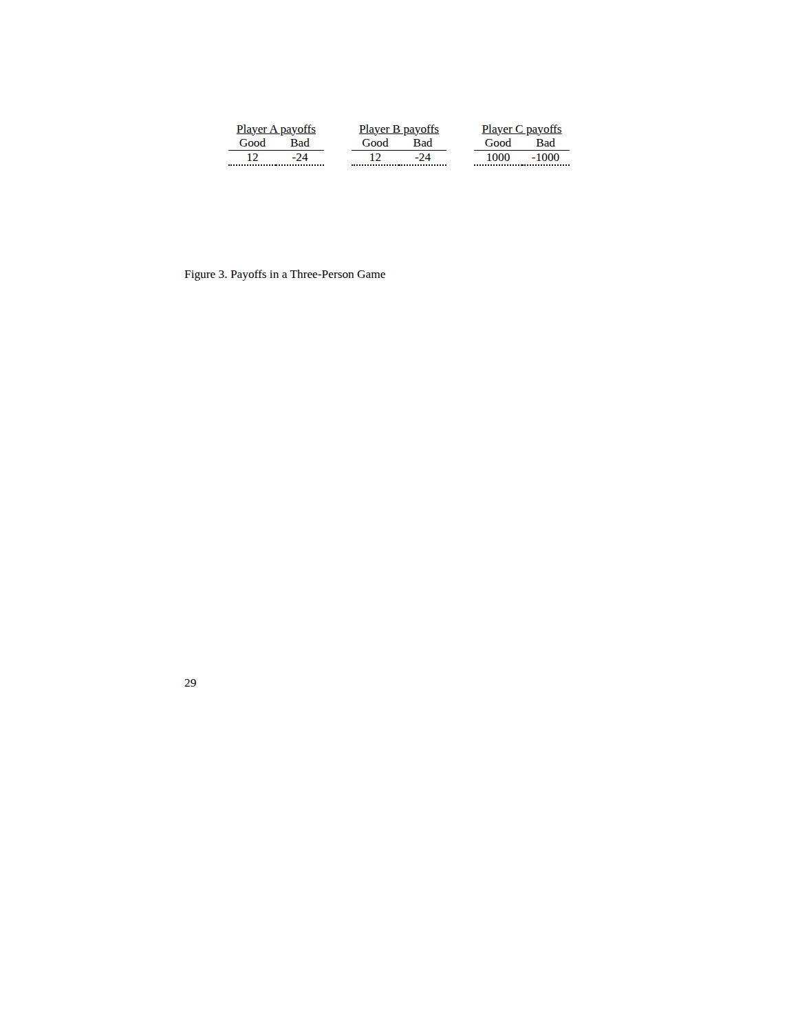| Player A payoffs | | Player B payoffs | | Player C payoffs |
| Good | Bad | | Good | Bad | | Good | Bad |
| 12 | -24 | | 12 | -24 | | 1000 | -1000 |
Figure 3. Payoffs in a Three-Person Game
29